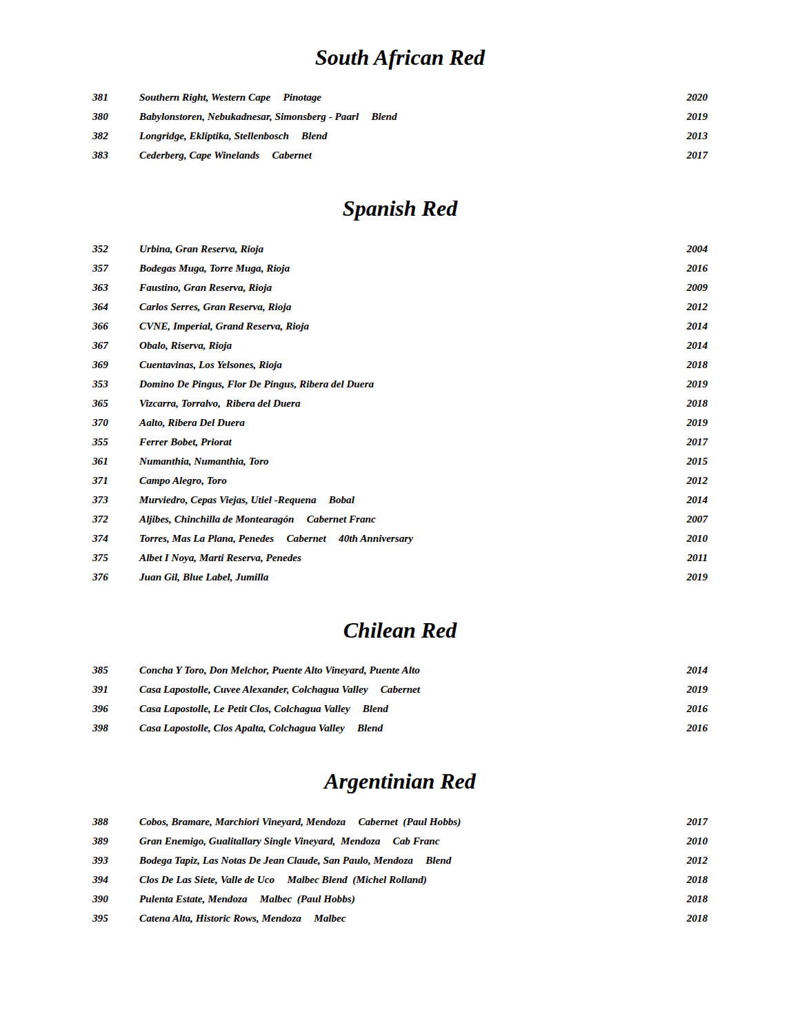South African Red
| 381 | Southern Right, Western Cape Pinotage | 2020 |
| 380 | Babylonstoren, Nebukadnesar, Simonsberg - Paarl Blend | 2019 |
| 382 | Longridge, Ekliptika, Stellenbosch Blend | 2013 |
| 383 | Cederberg, Cape Winelands Cabernet | 2017 |
Spanish Red
| 352 | Urbina, Gran Reserva, Rioja | 2004 |
| 357 | Bodegas Muga, Torre Muga, Rioja | 2016 |
| 363 | Faustino, Gran Reserva, Rioja | 2009 |
| 364 | Carlos Serres, Gran Reserva, Rioja | 2012 |
| 366 | CVNE, Imperial, Grand Reserva, Rioja | 2014 |
| 367 | Obalo, Riserva, Rioja | 2014 |
| 369 | Cuentavinas, Los Yelsones, Rioja | 2018 |
| 353 | Domino De Pingus, Flor De Pingus, Ribera del Duera | 2019 |
| 365 | Vizcarra, Torralvo, Ribera del Duera | 2018 |
| 370 | Aalto, Ribera Del Duera | 2019 |
| 355 | Ferrer Bobet, Priorat | 2017 |
| 361 | Numanthia, Numanthia, Toro | 2015 |
| 371 | Campo Alegro, Toro | 2012 |
| 373 | Murviedro, Cepas Viejas, Utiel -Requena Bobal | 2014 |
| 372 | Aljibes, Chinchilla de Montearagón Cabernet Franc | 2007 |
| 374 | Torres, Mas La Plana, Penedes Cabernet 40th Anniversary | 2010 |
| 375 | Albet I Noya, Marti Reserva, Penedes | 2011 |
| 376 | Juan Gil, Blue Label, Jumilla | 2019 |
Chilean Red
| 385 | Concha Y Toro, Don Melchor, Puente Alto Vineyard, Puente Alto | 2014 |
| 391 | Casa Lapostolle, Cuvee Alexander, Colchagua Valley Cabernet | 2019 |
| 396 | Casa Lapostolle, Le Petit Clos, Colchagua Valley Blend | 2016 |
| 398 | Casa Lapostolle, Clos Apalta, Colchagua Valley Blend | 2016 |
Argentinian Red
| 388 | Cobos, Bramare, Marchiori Vineyard, Mendoza Cabernet (Paul Hobbs) | 2017 |
| 389 | Gran Enemigo, Gualitallary Single Vineyard, Mendoza Cab Franc | 2010 |
| 393 | Bodega Tapiz, Las Notas De Jean Claude, San Paulo, Mendoza Blend | 2012 |
| 394 | Clos De Las Siete, Valle de Uco Malbec Blend (Michel Rolland) | 2018 |
| 390 | Pulenta Estate, Mendoza Malbec (Paul Hobbs) | 2018 |
| 395 | Catena Alta, Historic Rows, Mendoza Malbec | 2018 |